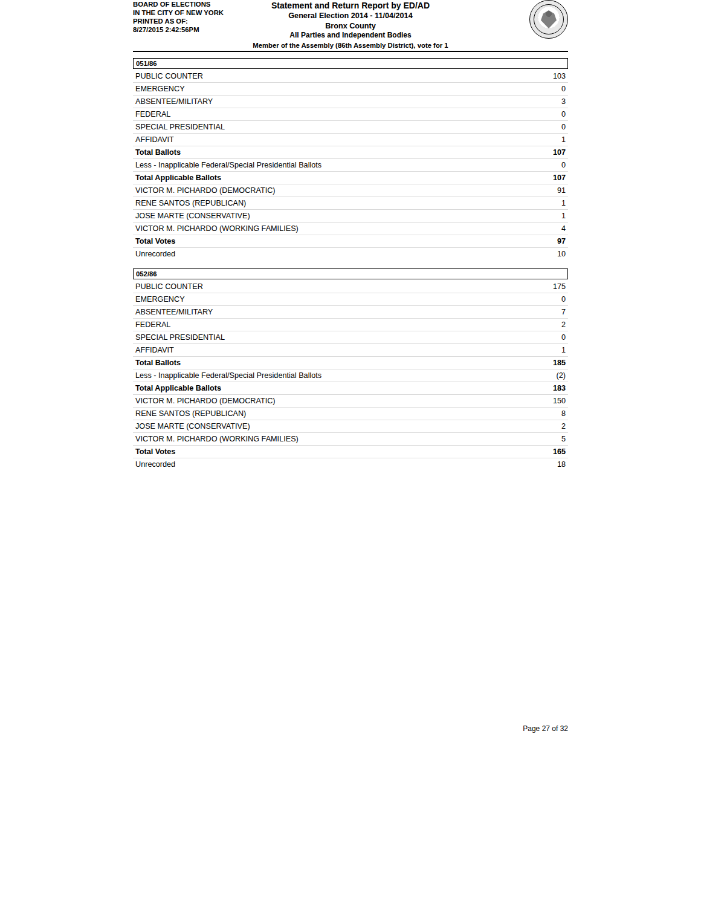BOARD OF ELECTIONS
IN THE CITY OF NEW YORK
PRINTED AS OF:
8/27/2015 2:42:56PM
Statement and Return Report by ED/AD
General Election 2014 - 11/04/2014
Bronx County
All Parties and Independent Bodies
Member of the Assembly (86th Assembly District), vote for 1
051/86
| PUBLIC COUNTER | 103 |
| EMERGENCY | 0 |
| ABSENTEE/MILITARY | 3 |
| FEDERAL | 0 |
| SPECIAL PRESIDENTIAL | 0 |
| AFFIDAVIT | 1 |
| Total Ballots | 107 |
| Less - Inapplicable Federal/Special Presidential Ballots | 0 |
| Total Applicable Ballots | 107 |
| VICTOR M. PICHARDO (DEMOCRATIC) | 91 |
| RENE SANTOS (REPUBLICAN) | 1 |
| JOSE MARTE (CONSERVATIVE) | 1 |
| VICTOR M. PICHARDO (WORKING FAMILIES) | 4 |
| Total Votes | 97 |
| Unrecorded | 10 |
052/86
| PUBLIC COUNTER | 175 |
| EMERGENCY | 0 |
| ABSENTEE/MILITARY | 7 |
| FEDERAL | 2 |
| SPECIAL PRESIDENTIAL | 0 |
| AFFIDAVIT | 1 |
| Total Ballots | 185 |
| Less - Inapplicable Federal/Special Presidential Ballots | (2) |
| Total Applicable Ballots | 183 |
| VICTOR M. PICHARDO (DEMOCRATIC) | 150 |
| RENE SANTOS (REPUBLICAN) | 8 |
| JOSE MARTE (CONSERVATIVE) | 2 |
| VICTOR M. PICHARDO (WORKING FAMILIES) | 5 |
| Total Votes | 165 |
| Unrecorded | 18 |
Page 27 of 32